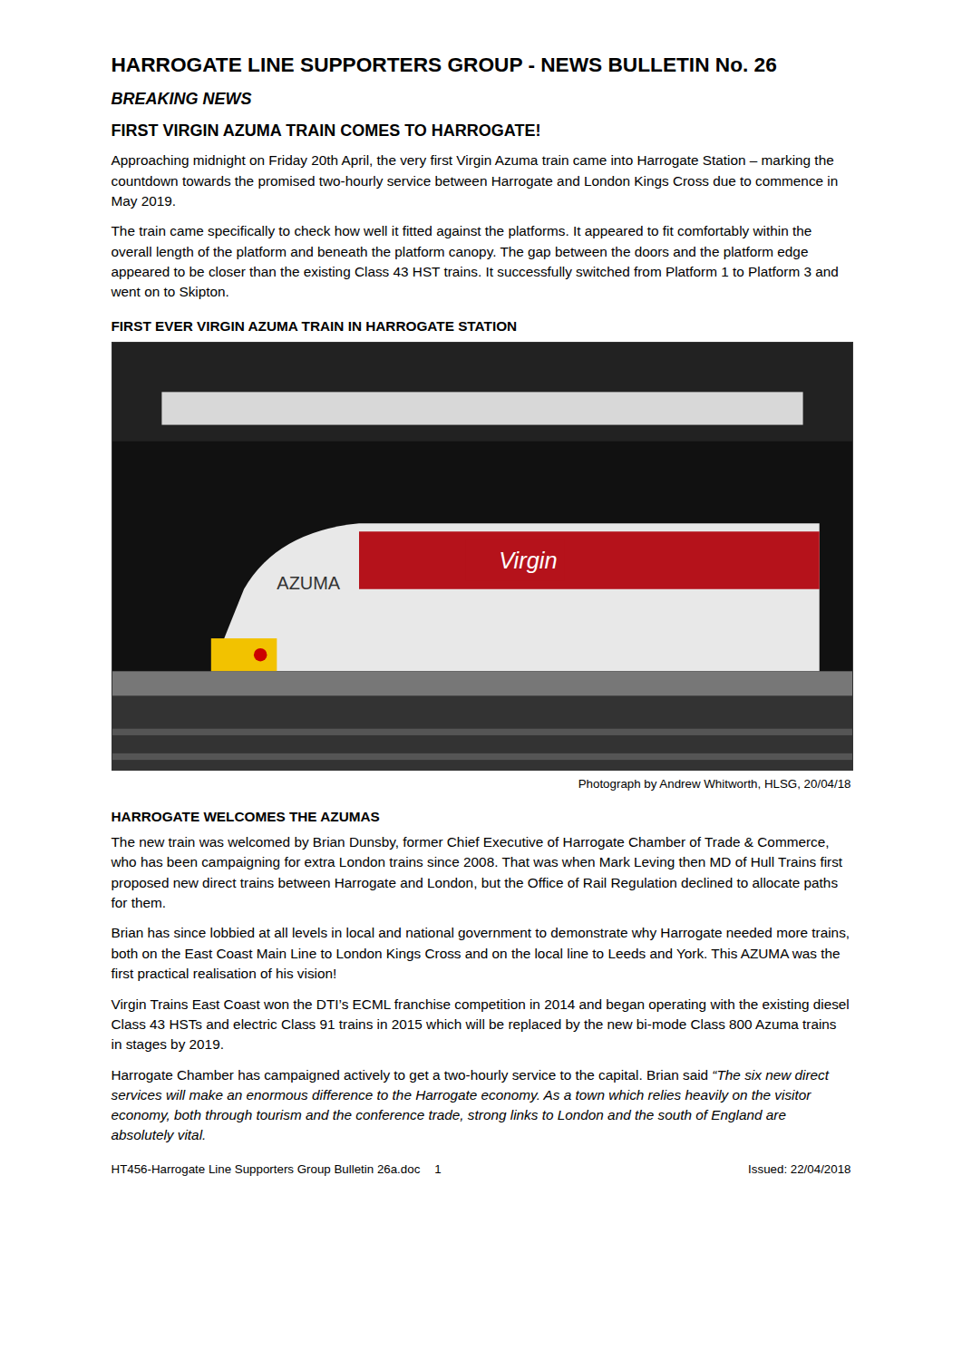HARROGATE LINE SUPPORTERS GROUP - NEWS BULLETIN No. 26
BREAKING NEWS
FIRST VIRGIN AZUMA TRAIN COMES TO HARROGATE!
Approaching midnight on Friday 20th April, the very first Virgin Azuma train came into Harrogate Station – marking the countdown towards the promised two-hourly service between Harrogate and London Kings Cross due to commence in May 2019.
The train came specifically to check how well it fitted against the platforms. It appeared to fit comfortably within the overall length of the platform and beneath the platform canopy. The gap between the doors and the platform edge appeared to be closer than the existing Class 43 HST trains. It successfully switched from Platform 1 to Platform 3 and went on to Skipton.
FIRST EVER VIRGIN AZUMA TRAIN IN HARROGATE STATION
Photograph by Andrew Whitworth, HLSG, 20/04/18
HARROGATE WELCOMES THE AZUMAS
The new train was welcomed by Brian Dunsby, former Chief Executive of Harrogate Chamber of Trade & Commerce, who has been campaigning for extra London trains since 2008. That was when Mark Leving then MD of Hull Trains first proposed new direct trains between Harrogate and London, but the Office of Rail Regulation declined to allocate paths for them.
Brian has since lobbied at all levels in local and national government to demonstrate why Harrogate needed more trains, both on the East Coast Main Line to London Kings Cross and on the local line to Leeds and York. This AZUMA was the first practical realisation of his vision!
Virgin Trains East Coast won the DTI’s ECML franchise competition in 2014 and began operating with the existing diesel Class 43 HSTs and electric Class 91 trains in 2015 which will be replaced by the new bi-mode Class 800 Azuma trains in stages by 2019.
Harrogate Chamber has campaigned actively to get a two-hourly service to the capital. Brian said “The six new direct services will make an enormous difference to the Harrogate economy. As a town which relies heavily on the visitor economy, both through tourism and the conference trade, strong links to London and the south of England are absolutely vital.
HT456-Harrogate Line Supporters Group Bulletin 26a.doc
1
Issued: 22/04/2018